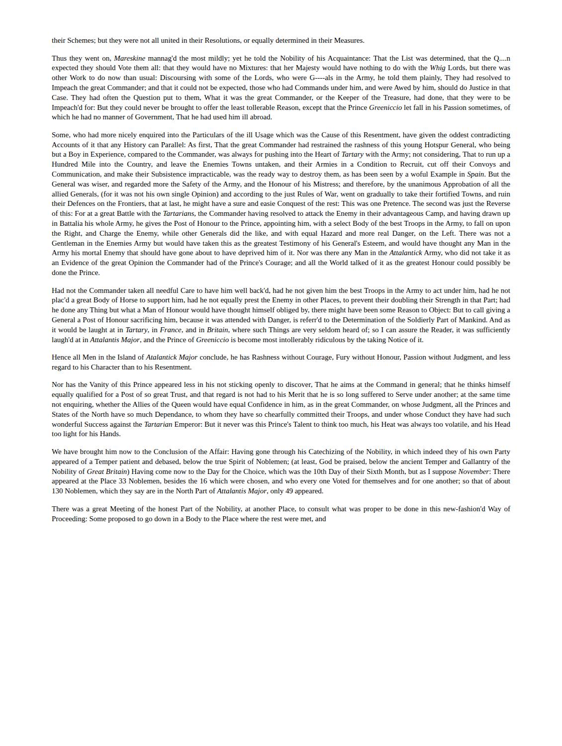their Schemes; but they were not all united in their Resolutions, or equally determined in their Measures.
Thus they went on, Mareskine mannag'd the most mildly; yet he told the Nobility of his Acquaintance: That the List was determined, that the Q....n expected they should Vote them all: that they would have no Mixtures: that her Majesty would have nothing to do with the Whig Lords, but there was other Work to do now than usual: Discoursing with some of the Lords, who were G----als in the Army, he told them plainly, They had resolved to Impeach the great Commander; and that it could not be expected, those who had Commands under him, and were Awed by him, should do Justice in that Case. They had often the Question put to them, What it was the great Commander, or the Keeper of the Treasure, had done, that they were to be Impeach'd for: But they could never be brought to offer the least tollerable Reason, except that the Prince Greeniccio let fall in his Passion sometimes, of which he had no manner of Government, That he had used him ill abroad.
Some, who had more nicely enquired into the Particulars of the ill Usage which was the Cause of this Resentment, have given the oddest contradicting Accounts of it that any History can Parallel: As first, That the great Commander had restrained the rashness of this young Hotspur General, who being but a Boy in Experience, compared to the Commander, was always for pushing into the Heart of Tartary with the Army; not considering, That to run up a Hundred Mile into the Country, and leave the Enemies Towns untaken, and their Armies in a Condition to Recruit, cut off their Convoys and Communication, and make their Subsistence impracticable, was the ready way to destroy them, as has been seen by a woful Example in Spain. But the General was wiser, and regarded more the Safety of the Army, and the Honour of his Mistress; and therefore, by the unanimous Approbation of all the allied Generals, (for it was not his own single Opinion) and according to the just Rules of War, went on gradually to take their fortified Towns, and ruin their Defences on the Frontiers, that at last, he might have a sure and easie Conquest of the rest: This was one Pretence. The second was just the Reverse of this: For at a great Battle with the Tartarians, the Commander having resolved to attack the Enemy in their advantageous Camp, and having drawn up in Battalia his whole Army, he gives the Post of Honour to the Prince, appointing him, with a select Body of the best Troops in the Army, to fall on upon the Right, and Charge the Enemy, while other Generals did the like, and with equal Hazard and more real Danger, on the Left. There was not a Gentleman in the Enemies Army but would have taken this as the greatest Testimony of his General's Esteem, and would have thought any Man in the Army his mortal Enemy that should have gone about to have deprived him of it. Nor was there any Man in the Attalantick Army, who did not take it as an Evidence of the great Opinion the Commander had of the Prince's Courage; and all the World talked of it as the greatest Honour could possibly be done the Prince.
Had not the Commander taken all needful Care to have him well back'd, had he not given him the best Troops in the Army to act under him, had he not plac'd a great Body of Horse to support him, had he not equally prest the Enemy in other Places, to prevent their doubling their Strength in that Part; had he done any Thing but what a Man of Honour would have thought himself obliged by, there might have been some Reason to Object: But to call giving a General a Post of Honour sacrificing him, because it was attended with Danger, is referr'd to the Determination of the Soldierly Part of Mankind. And as it would be laught at in Tartary, in France, and in Britain, where such Things are very seldom heard of; so I can assure the Reader, it was sufficiently laugh'd at in Attalantis Major, and the Prince of Greeniccio is become most intollerably ridiculous by the taking Notice of it.
Hence all Men in the Island of Atalantick Major conclude, he has Rashness without Courage, Fury without Honour, Passion without Judgment, and less regard to his Character than to his Resentment.
Nor has the Vanity of this Prince appeared less in his not sticking openly to discover, That he aims at the Command in general; that he thinks himself equally qualified for a Post of so great Trust, and that regard is not had to his Merit that he is so long suffered to Serve under another; at the same time not enquiring, whether the Allies of the Queen would have equal Confidence in him, as in the great Commander, on whose Judgment, all the Princes and States of the North have so much Dependance, to whom they have so chearfully committed their Troops, and under whose Conduct they have had such wonderful Success against the Tartarian Emperor: But it never was this Prince's Talent to think too much, his Heat was always too volatile, and his Head too light for his Hands.
We have brought him now to the Conclusion of the Affair: Having gone through his Catechizing of the Nobility, in which indeed they of his own Party appeared of a Temper patient and debased, below the true Spirit of Noblemen; (at least, God be praised, below the ancient Temper and Gallantry of the Nobility of Great Britain) Having come now to the Day for the Choice, which was the 10th Day of their Sixth Month, but as I suppose November: There appeared at the Place 33 Noblemen, besides the 16 which were chosen, and who every one Voted for themselves and for one another; so that of about 130 Noblemen, which they say are in the North Part of Attalantis Major, only 49 appeared.
There was a great Meeting of the honest Part of the Nobility, at another Place, to consult what was proper to be done in this new-fashion'd Way of Proceeding: Some proposed to go down in a Body to the Place where the rest were met, and